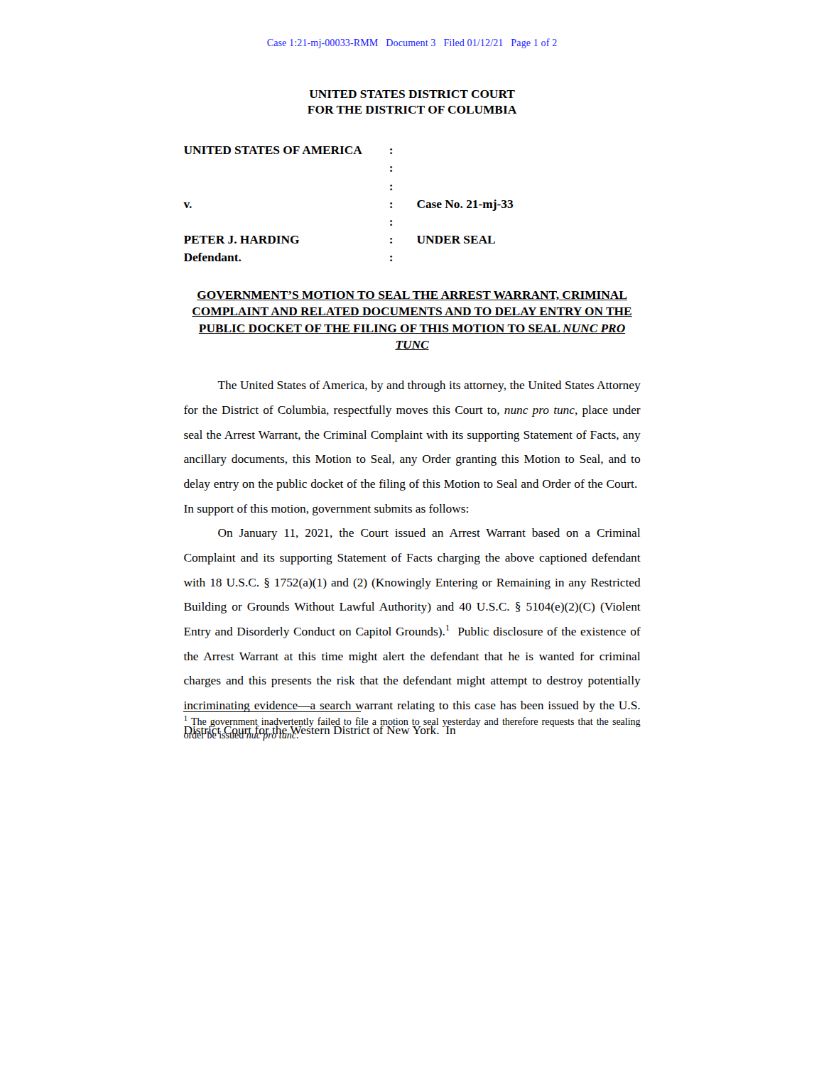Case 1:21-mj-00033-RMM Document 3 Filed 01/12/21 Page 1 of 2
UNITED STATES DISTRICT COURT
FOR THE DISTRICT OF COLUMBIA
| UNITED STATES OF AMERICA | : | |
| | : | |
| | : | |
| v. | : | Case No. 21-mj-33 |
| | : | |
| PETER J. HARDING | : | UNDER SEAL |
| Defendant. | : | |
GOVERNMENT’S MOTION TO SEAL THE ARREST WARRANT, CRIMINAL COMPLAINT AND RELATED DOCUMENTS AND TO DELAY ENTRY ON THE PUBLIC DOCKET OF THE FILING OF THIS MOTION TO SEAL NUNC PRO TUNC
The United States of America, by and through its attorney, the United States Attorney for the District of Columbia, respectfully moves this Court to, nunc pro tunc, place under seal the Arrest Warrant, the Criminal Complaint with its supporting Statement of Facts, any ancillary documents, this Motion to Seal, any Order granting this Motion to Seal, and to delay entry on the public docket of the filing of this Motion to Seal and Order of the Court. In support of this motion, government submits as follows:
On January 11, 2021, the Court issued an Arrest Warrant based on a Criminal Complaint and its supporting Statement of Facts charging the above captioned defendant with 18 U.S.C. § 1752(a)(1) and (2) (Knowingly Entering or Remaining in any Restricted Building or Grounds Without Lawful Authority) and 40 U.S.C. § 5104(e)(2)(C) (Violent Entry and Disorderly Conduct on Capitol Grounds).1 Public disclosure of the existence of the Arrest Warrant at this time might alert the defendant that he is wanted for criminal charges and this presents the risk that the defendant might attempt to destroy potentially incriminating evidence—a search warrant relating to this case has been issued by the U.S. District Court for the Western District of New York. In
1 The government inadvertently failed to file a motion to seal yesterday and therefore requests that the sealing order be issued nuc pro tunc.